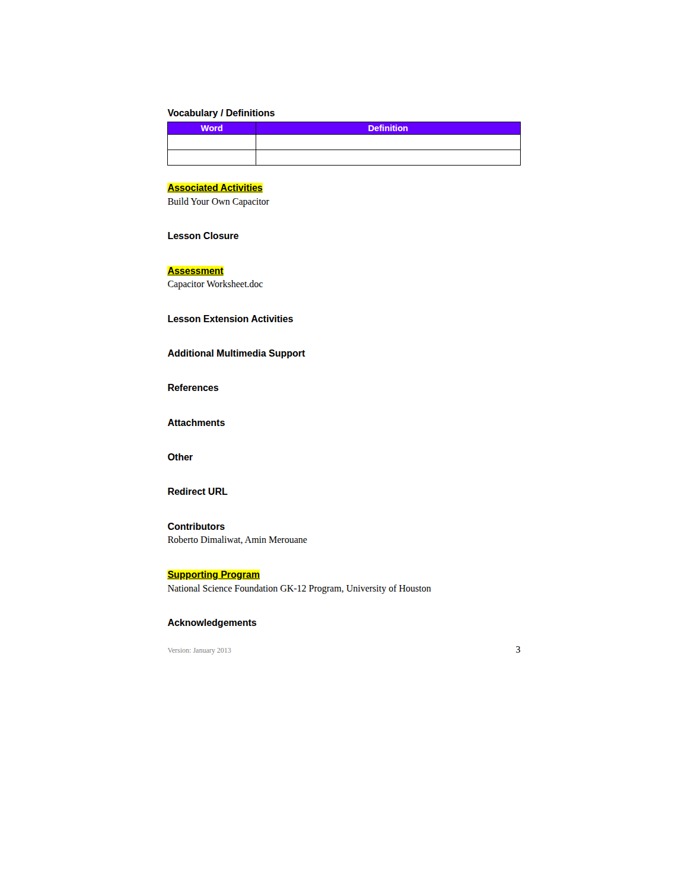Vocabulary / Definitions
| Word | Definition |
| --- | --- |
Associated Activities
Build Your Own Capacitor
Lesson Closure
Assessment
Capacitor Worksheet.doc
Lesson Extension Activities
Additional Multimedia Support
References
Attachments
Other
Redirect URL
Contributors
Roberto Dimaliwat, Amin Merouane
Supporting Program
National Science Foundation GK-12 Program, University of Houston
Acknowledgements
Version: January 2013 3